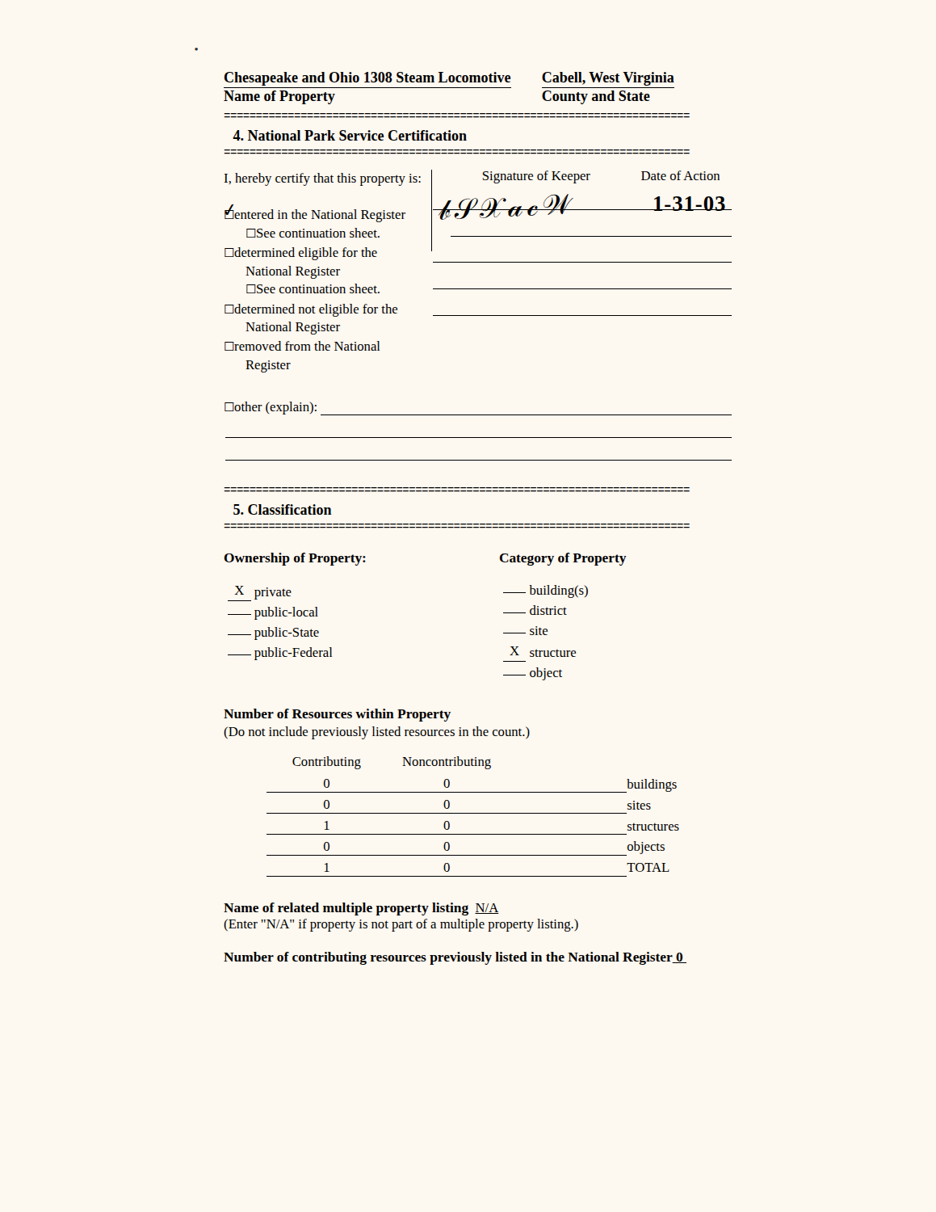•
Chesapeake and Ohio 1308 Steam Locomotive
Name of Property
Cabell, West Virginia
County and State
=========================================================================
4. National Park Service Certification
=========================================================================
I, hereby certify that this property is:
☐✓entered in the National Register ☐See continuation sheet.
☐determined eligible for the National Register ☐See continuation sheet.
☐determined not eligible for the National Register
☐removed from the National Register
Signature of Keeper Date of Action
𝒷 𝒮 𝒳 𝒶 𝒸 𝒲
1-31-03
☐other (explain):
=========================================================================
5. Classification
=========================================================================
Ownership of Property:
Xprivate
public-local
public-State
public-Federal
Category of Property
building(s)
district
site
Xstructure
object
Number of Resources within Property
(Do not include previously listed resources in the count.)
| Contributing | Noncontributing | | |
| --- | --- | --- | --- |
| 0 | 0 | | buildings |
| 0 | 0 | | sites |
| 1 | 0 | | structures |
| 0 | 0 | | objects |
| 1 | 0 | | TOTAL |
Name of related multiple property listing N/A
(Enter "N/A" if property is not part of a multiple property listing.)
Number of contributing resources previously listed in the National Register 0